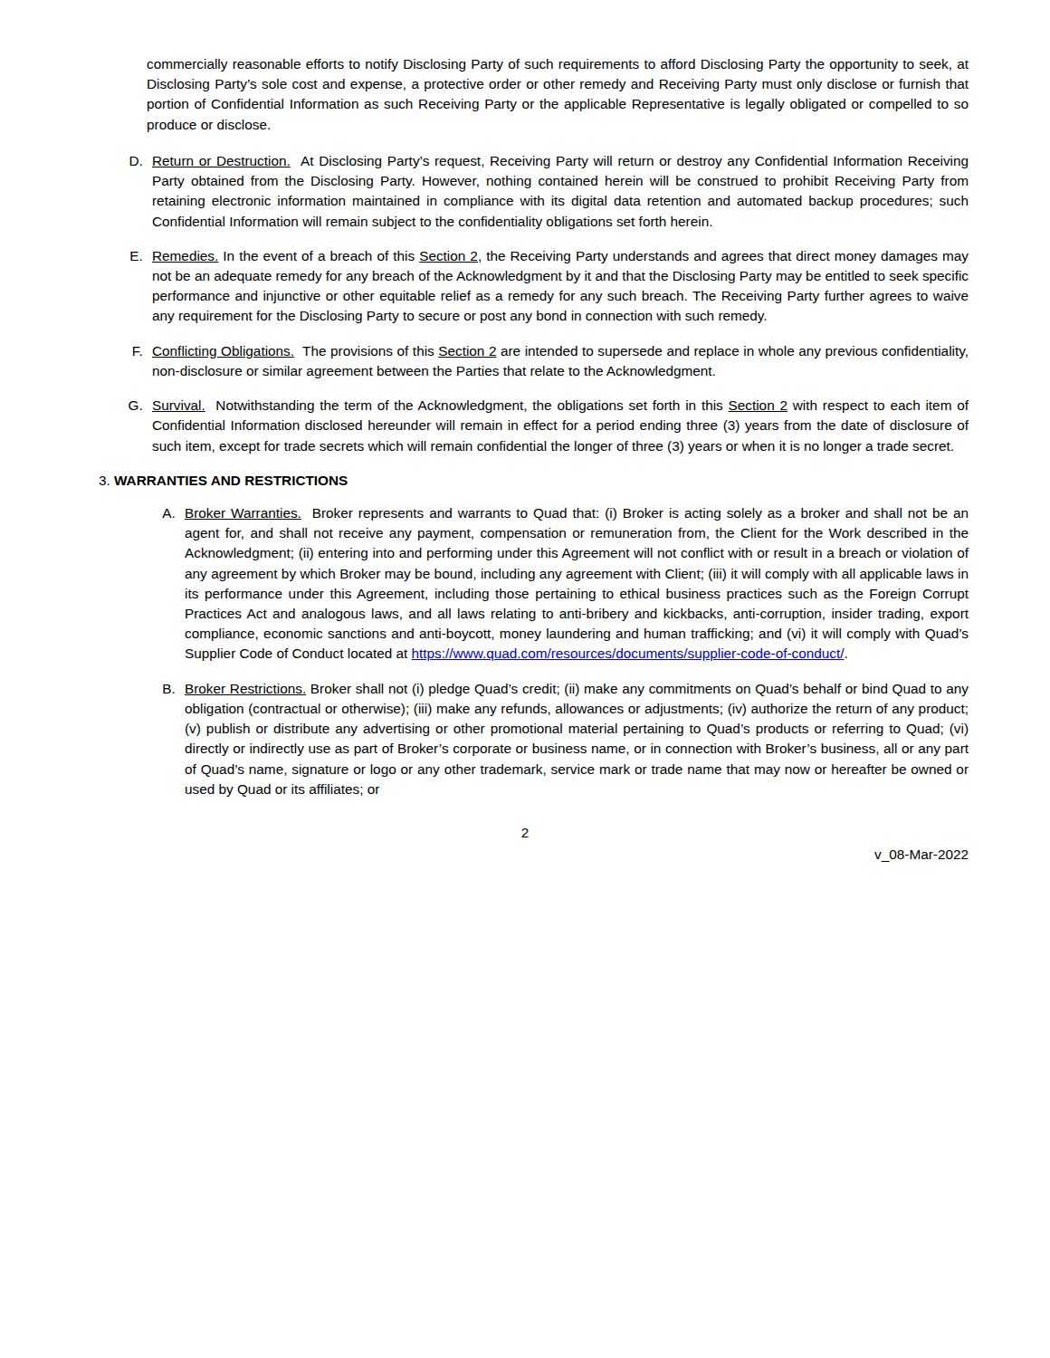commercially reasonable efforts to notify Disclosing Party of such requirements to afford Disclosing Party the opportunity to seek, at Disclosing Party’s sole cost and expense, a protective order or other remedy and Receiving Party must only disclose or furnish that portion of Confidential Information as such Receiving Party or the applicable Representative is legally obligated or compelled to so produce or disclose.
Return or Destruction. At Disclosing Party’s request, Receiving Party will return or destroy any Confidential Information Receiving Party obtained from the Disclosing Party. However, nothing contained herein will be construed to prohibit Receiving Party from retaining electronic information maintained in compliance with its digital data retention and automated backup procedures; such Confidential Information will remain subject to the confidentiality obligations set forth herein.
Remedies. In the event of a breach of this Section 2, the Receiving Party understands and agrees that direct money damages may not be an adequate remedy for any breach of the Acknowledgment by it and that the Disclosing Party may be entitled to seek specific performance and injunctive or other equitable relief as a remedy for any such breach. The Receiving Party further agrees to waive any requirement for the Disclosing Party to secure or post any bond in connection with such remedy.
Conflicting Obligations. The provisions of this Section 2 are intended to supersede and replace in whole any previous confidentiality, non-disclosure or similar agreement between the Parties that relate to the Acknowledgment.
Survival. Notwithstanding the term of the Acknowledgment, the obligations set forth in this Section 2 with respect to each item of Confidential Information disclosed hereunder will remain in effect for a period ending three (3) years from the date of disclosure of such item, except for trade secrets which will remain confidential the longer of three (3) years or when it is no longer a trade secret.
WARRANTIES AND RESTRICTIONS
Broker Warranties. Broker represents and warrants to Quad that: (i) Broker is acting solely as a broker and shall not be an agent for, and shall not receive any payment, compensation or remuneration from, the Client for the Work described in the Acknowledgment; (ii) entering into and performing under this Agreement will not conflict with or result in a breach or violation of any agreement by which Broker may be bound, including any agreement with Client; (iii) it will comply with all applicable laws in its performance under this Agreement, including those pertaining to ethical business practices such as the Foreign Corrupt Practices Act and analogous laws, and all laws relating to anti-bribery and kickbacks, anti-corruption, insider trading, export compliance, economic sanctions and anti-boycott, money laundering and human trafficking; and (vi) it will comply with Quad’s Supplier Code of Conduct located at https://www.quad.com/resources/documents/supplier-code-of-conduct/.
Broker Restrictions. Broker shall not (i) pledge Quad’s credit; (ii) make any commitments on Quad’s behalf or bind Quad to any obligation (contractual or otherwise); (iii) make any refunds, allowances or adjustments; (iv) authorize the return of any product; (v) publish or distribute any advertising or other promotional material pertaining to Quad’s products or referring to Quad; (vi) directly or indirectly use as part of Broker’s corporate or business name, or in connection with Broker’s business, all or any part of Quad’s name, signature or logo or any other trademark, service mark or trade name that may now or hereafter be owned or used by Quad or its affiliates; or
2
v_08-Mar-2022